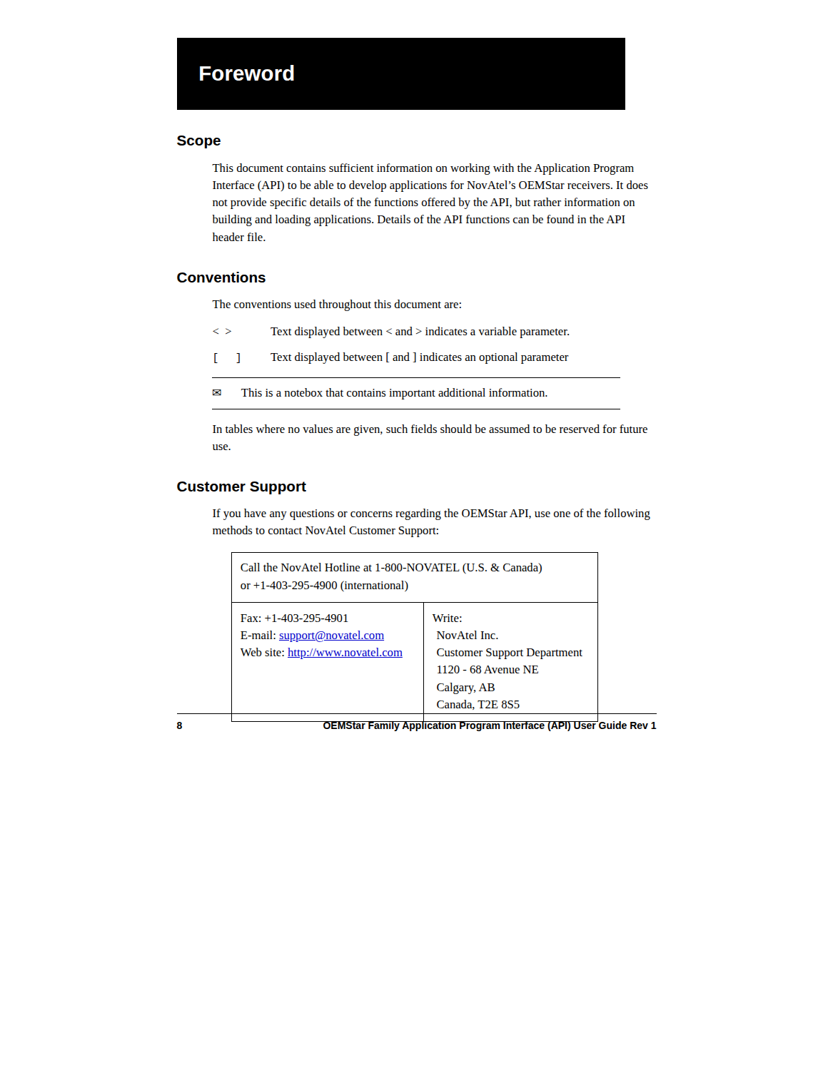Foreword
Scope
This document contains sufficient information on working with the Application Program Interface (API) to be able to develop applications for NovAtel’s OEMStar receivers. It does not provide specific details of the functions offered by the API, but rather information on building and loading applications. Details of the API functions can be found in the API header file.
Conventions
The conventions used throughout this document are:
< >
Text displayed between < and > indicates a variable parameter.
[ ]
Text displayed between [ and ] indicates an optional parameter
✉
This is a notebox that contains important additional information.
In tables where no values are given, such fields should be assumed to be reserved for future use.
Customer Support
If you have any questions or concerns regarding the OEMStar API, use one of the following methods to contact NovAtel Customer Support:
| Call the NovAtel Hotline at 1-800-NOVATEL (U.S. & Canada) or +1-403-295-4900 (international) |
| Fax: +1-403-295-4901 E-mail: support@novatel.com Web site: http://www.novatel.com | Write: NovAtel Inc. Customer Support Department 1120 - 68 Avenue NE Calgary, AB Canada, T2E 8S5 |
8
OEMStar Family Application Program Interface (API) User Guide Rev 1